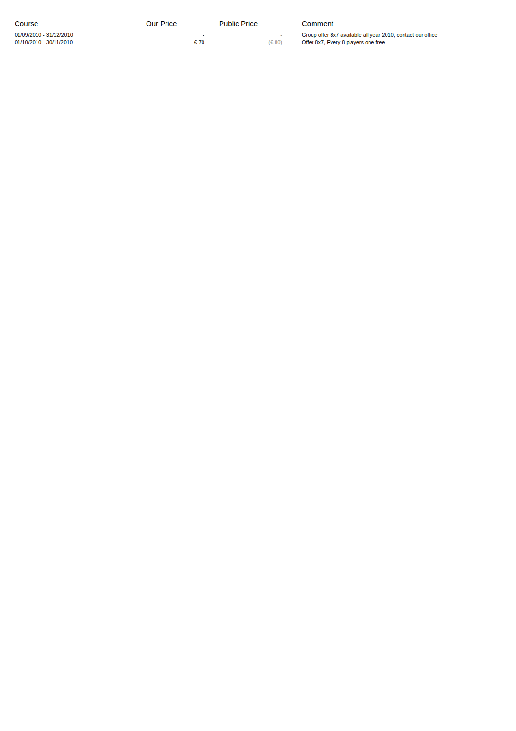| Course | Our Price | Public Price | Comment |
| --- | --- | --- | --- |
| 01/09/2010 - 31/12/2010 | - | - | Group offer 8x7 available all year 2010, contact our office |
| 01/10/2010 - 30/11/2010 | € 70 | (€ 80) | Offer 8x7, Every 8 players one free |